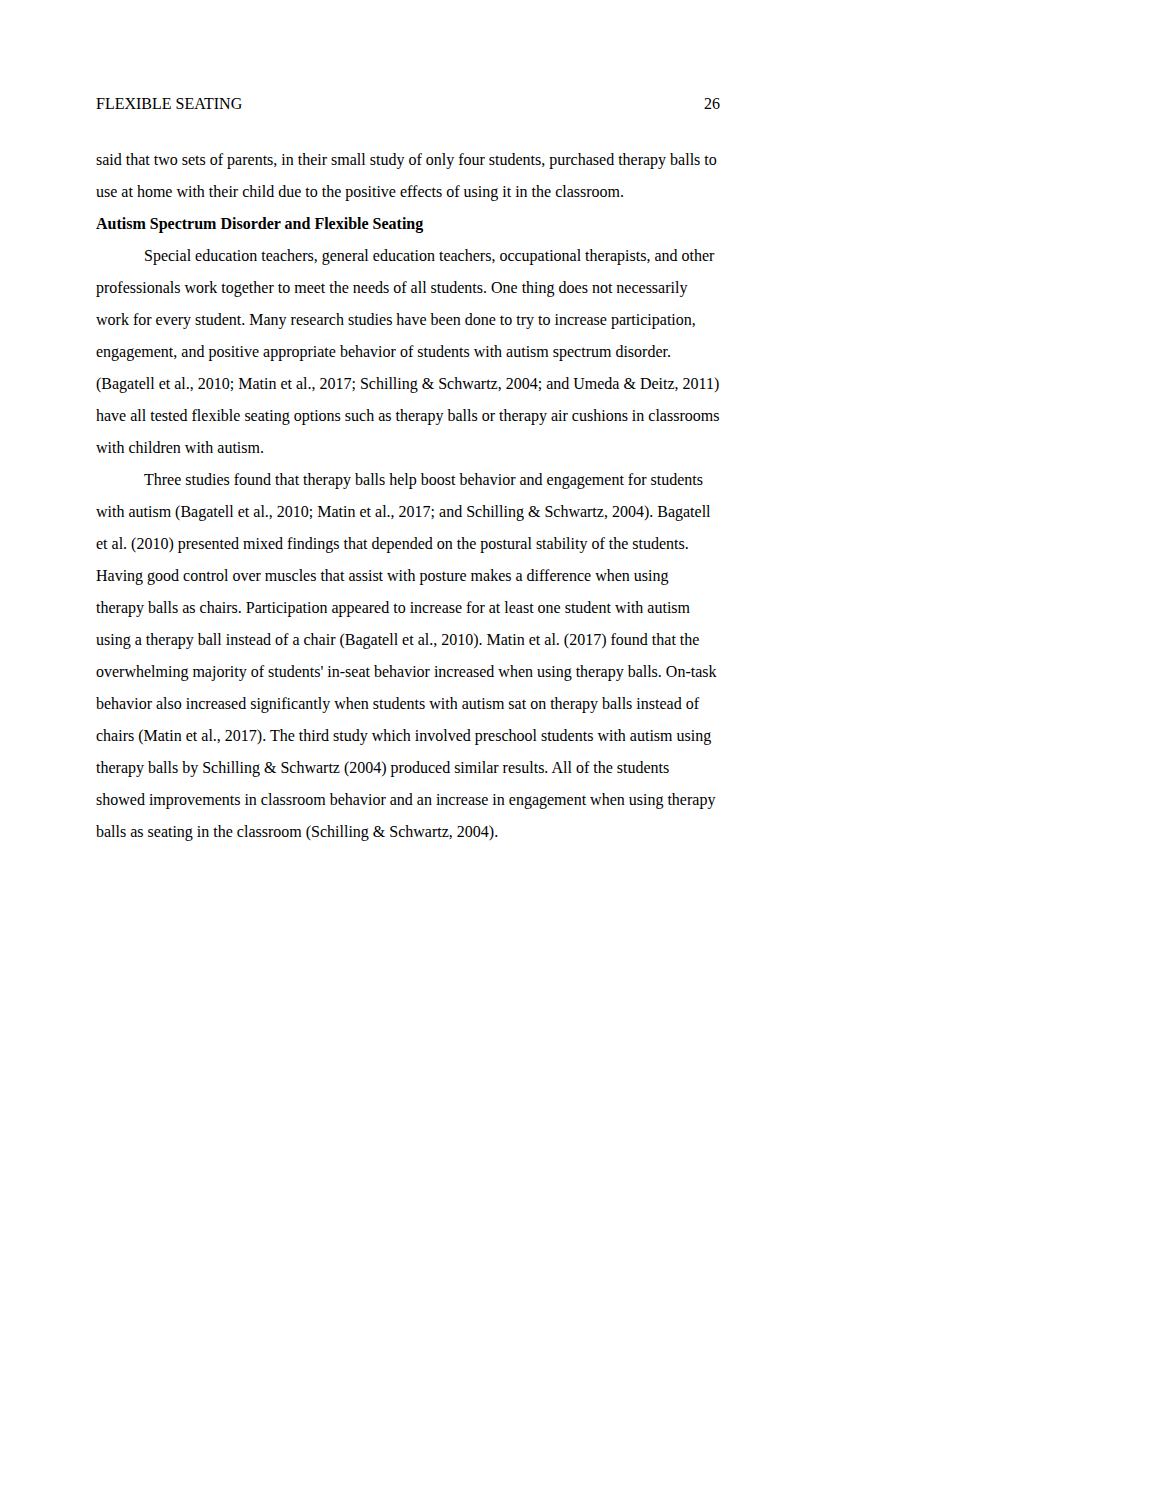Flexible Seating 26
said that two sets of parents, in their small study of only four students, purchased therapy balls to use at home with their child due to the positive effects of using it in the classroom.
Autism Spectrum Disorder and Flexible Seating
Special education teachers, general education teachers, occupational therapists, and other professionals work together to meet the needs of all students. One thing does not necessarily work for every student. Many research studies have been done to try to increase participation, engagement, and positive appropriate behavior of students with autism spectrum disorder. (Bagatell et al., 2010; Matin et al., 2017; Schilling & Schwartz, 2004; and Umeda & Deitz, 2011) have all tested flexible seating options such as therapy balls or therapy air cushions in classrooms with children with autism.
Three studies found that therapy balls help boost behavior and engagement for students with autism (Bagatell et al., 2010; Matin et al., 2017; and Schilling & Schwartz, 2004). Bagatell et al. (2010) presented mixed findings that depended on the postural stability of the students. Having good control over muscles that assist with posture makes a difference when using therapy balls as chairs. Participation appeared to increase for at least one student with autism using a therapy ball instead of a chair (Bagatell et al., 2010). Matin et al. (2017) found that the overwhelming majority of students' in-seat behavior increased when using therapy balls. On-task behavior also increased significantly when students with autism sat on therapy balls instead of chairs (Matin et al., 2017). The third study which involved preschool students with autism using therapy balls by Schilling & Schwartz (2004) produced similar results. All of the students showed improvements in classroom behavior and an increase in engagement when using therapy balls as seating in the classroom (Schilling & Schwartz, 2004).